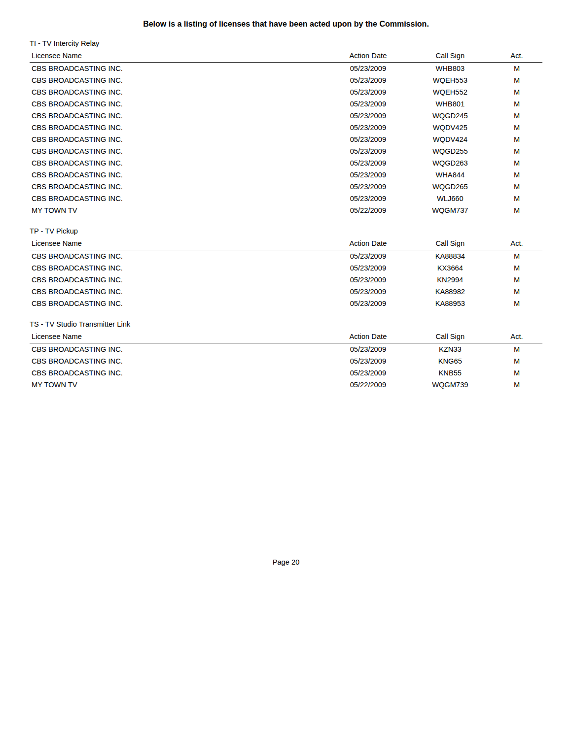Below is a listing of licenses that have been acted upon by the Commission.
TI - TV Intercity Relay
| Licensee Name | Action Date | Call Sign | Act. |
| --- | --- | --- | --- |
| CBS BROADCASTING INC. | 05/23/2009 | WHB803 | M |
| CBS BROADCASTING INC. | 05/23/2009 | WQEH553 | M |
| CBS BROADCASTING INC. | 05/23/2009 | WQEH552 | M |
| CBS BROADCASTING INC. | 05/23/2009 | WHB801 | M |
| CBS BROADCASTING INC. | 05/23/2009 | WQGD245 | M |
| CBS BROADCASTING INC. | 05/23/2009 | WQDV425 | M |
| CBS BROADCASTING INC. | 05/23/2009 | WQDV424 | M |
| CBS BROADCASTING INC. | 05/23/2009 | WQGD255 | M |
| CBS BROADCASTING INC. | 05/23/2009 | WQGD263 | M |
| CBS BROADCASTING INC. | 05/23/2009 | WHA844 | M |
| CBS BROADCASTING INC. | 05/23/2009 | WQGD265 | M |
| CBS BROADCASTING INC. | 05/23/2009 | WLJ660 | M |
| MY TOWN TV | 05/22/2009 | WQGM737 | M |
TP - TV Pickup
| Licensee Name | Action Date | Call Sign | Act. |
| --- | --- | --- | --- |
| CBS BROADCASTING INC. | 05/23/2009 | KA88834 | M |
| CBS BROADCASTING INC. | 05/23/2009 | KX3664 | M |
| CBS BROADCASTING INC. | 05/23/2009 | KN2994 | M |
| CBS BROADCASTING INC. | 05/23/2009 | KA88982 | M |
| CBS BROADCASTING INC. | 05/23/2009 | KA88953 | M |
TS - TV Studio Transmitter Link
| Licensee Name | Action Date | Call Sign | Act. |
| --- | --- | --- | --- |
| CBS BROADCASTING INC. | 05/23/2009 | KZN33 | M |
| CBS BROADCASTING INC. | 05/23/2009 | KNG65 | M |
| CBS BROADCASTING INC. | 05/23/2009 | KNB55 | M |
| MY TOWN TV | 05/22/2009 | WQGM739 | M |
Page 20